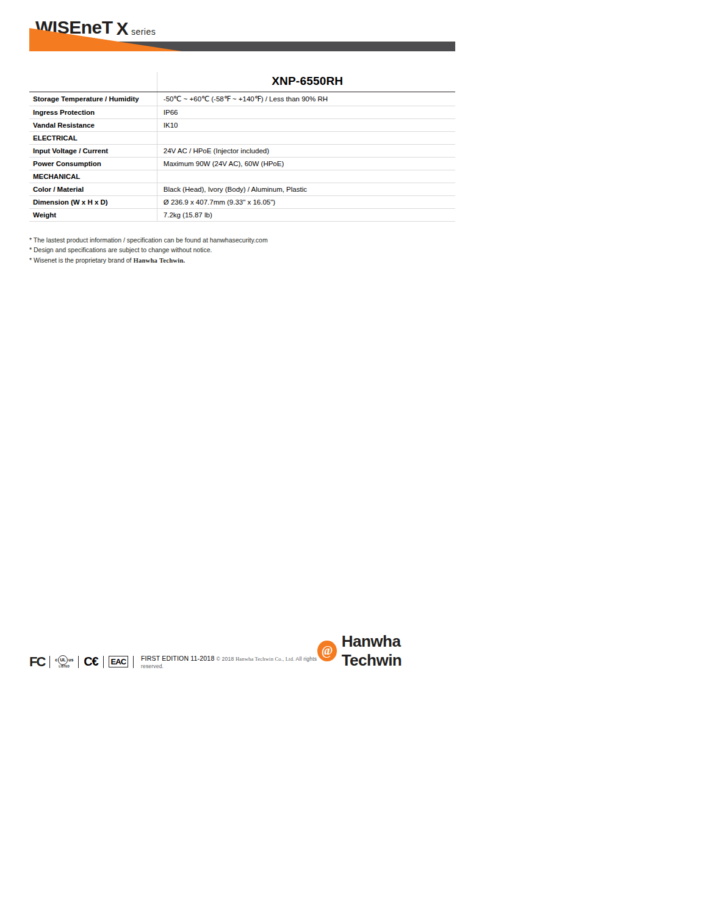WISENET
X series
| | XNP-6550RH |
| Storage Temperature / Humidity | -50℃ ~ +60℃ (-58℉ ~ +140℉) / Less than 90% RH |
| Ingress Protection | IP66 |
| Vandal Resistance | IK10 |
| ELECTRICAL | |
| Input Voltage / Current | 24V AC / HPoE (Injector included) |
| Power Consumption | Maximum 90W (24V AC), 60W (HPoE) |
| MECHANICAL | |
| Color / Material | Black (Head), Ivory (Body) / Aluminum, Plastic |
| Dimension (W x H x D) | Ø 236.9 x 407.7mm (9.33" x 16.05") |
| Weight | 7.2kg (15.87 lb) |
* The lastest product information / specification can be found at hanwhasecurity.com
* Design and specifications are subject to change without notice.
* Wisenet is the proprietary brand of Hanwha Techwin.
FC
c UL us
LISTED
C€
EAC
FIRST EDITION 11-2018 © 2018 Hanwha Techwin Co., Ltd. All rights reserved.
@
Hanwha Techwin